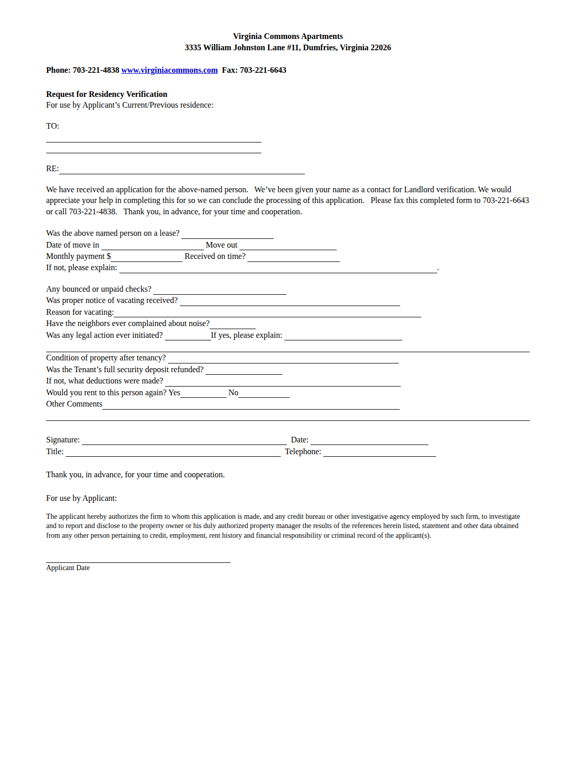Virginia Commons Apartments
3335 William Johnston Lane #11, Dumfries, Virginia 22026
Phone: 703-221-4838 www.virginiacommons.com Fax: 703-221-6643
Request for Residency Verification
For use by Applicant’s Current/Previous residence:
TO:
RE:
We have received an application for the above-named person. We’ve been given your name as a contact for Landlord verification. We would appreciate your help in completing this for so we can conclude the processing of this application. Please fax this completed form to 703-221-6643 or call 703-221-4838. Thank you, in advance, for your time and cooperation.
Was the above named person on a lease?
Date of move in Move out
Monthly payment $ Received on time?
If not, please explain: .
Any bounced or unpaid checks?
Was proper notice of vacating received?
Reason for vacating:
Have the neighbors ever complained about noise?
Was any legal action ever initiated? If yes, please explain:
Condition of property after tenancy?
Was the Tenant’s full security deposit refunded?
If not, what deductions were made?
Would you rent to this person again? Yes No
Other Comments
Signature: Date:
Title: Telephone:
Thank you, in advance, for your time and cooperation.
For use by Applicant:
The applicant hereby authorizes the firm to whom this application is made, and any credit bureau or other investigative agency employed by such firm, to investigate and to report and disclose to the property owner or his duly authorized property manager the results of the references herein listed, statement and other data obtained from any other person pertaining to credit, employment, rent history and financial responsibility or criminal record of the applicant(s).
Applicant Date